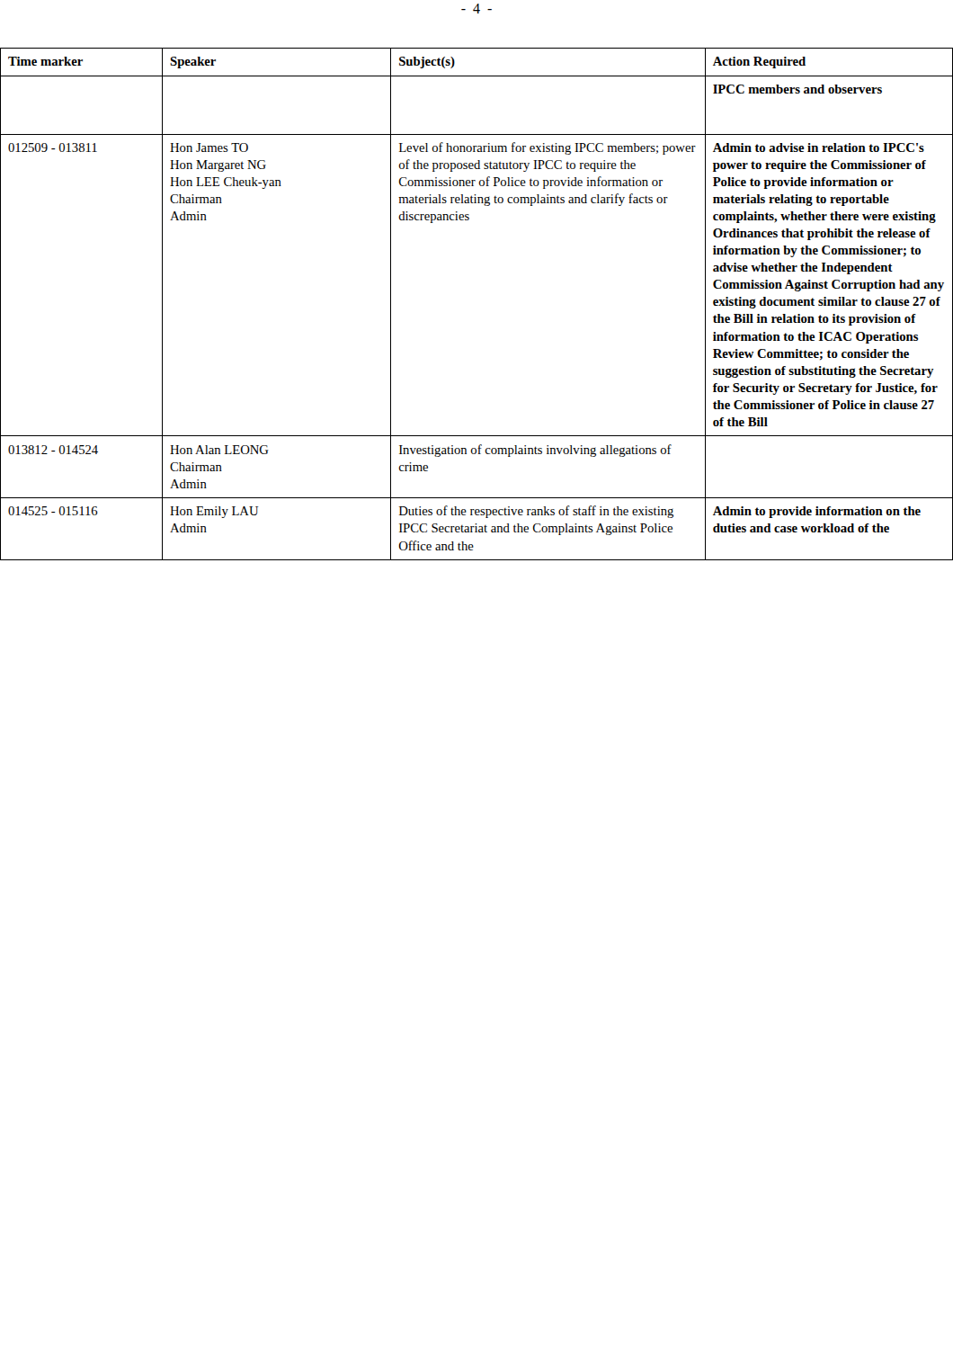- 4 -
| Time marker | Speaker | Subject(s) | Action Required |
| --- | --- | --- | --- |
| | | | IPCC members and observers |
| 012509 - 013811 | Hon James TO Hon Margaret NG Hon LEE Cheuk-yan Chairman Admin | Level of honorarium for existing IPCC members; power of the proposed statutory IPCC to require the Commissioner of Police to provide information or materials relating to complaints and clarify facts or discrepancies | Admin to advise in relation to IPCC's power to require the Commissioner of Police to provide information or materials relating to reportable complaints, whether there were existing Ordinances that prohibit the release of information by the Commissioner; to advise whether the Independent Commission Against Corruption had any existing document similar to clause 27 of the Bill in relation to its provision of information to the ICAC Operations Review Committee; to consider the suggestion of substituting the Secretary for Security or Secretary for Justice, for the Commissioner of Police in clause 27 of the Bill |
| 013812 - 014524 | Hon Alan LEONG Chairman Admin | Investigation of complaints involving allegations of crime | |
| 014525 - 015116 | Hon Emily LAU Admin | Duties of the respective ranks of staff in the existing IPCC Secretariat and the Complaints Against Police Office and the | Admin to provide information on the duties and case workload of the |